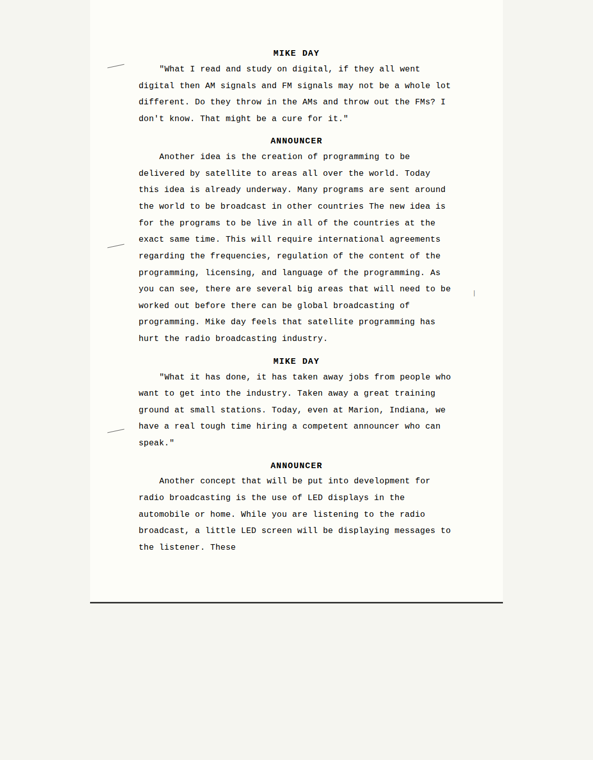|
MIKE DAY
"What I read and study on digital, if they all went digital then AM signals and FM signals may not be a whole lot different. Do they throw in the AMs and throw out the FMs? I don't know. That might be a cure for it."
ANNOUNCER
Another idea is the creation of programming to be delivered by satellite to areas all over the world. Today this idea is already underway. Many programs are sent around the world to be broadcast in other countries The new idea is for the programs to be live in all of the countries at the exact same time. This will require international agreements regarding the frequencies, regulation of the content of the programming, licensing, and language of the programming. As you can see, there are several big areas that will need to be worked out before there can be global broadcasting of programming. Mike day feels that satellite programming has hurt the radio broadcasting industry.
MIKE DAY
"What it has done, it has taken away jobs from people who want to get into the industry. Taken away a great training ground at small stations. Today, even at Marion, Indiana, we have a real tough time hiring a competent announcer who can speak."
ANNOUNCER
Another concept that will be put into development for radio broadcasting is the use of LED displays in the automobile or home. While you are listening to the radio broadcast, a little LED screen will be displaying messages to the listener. These